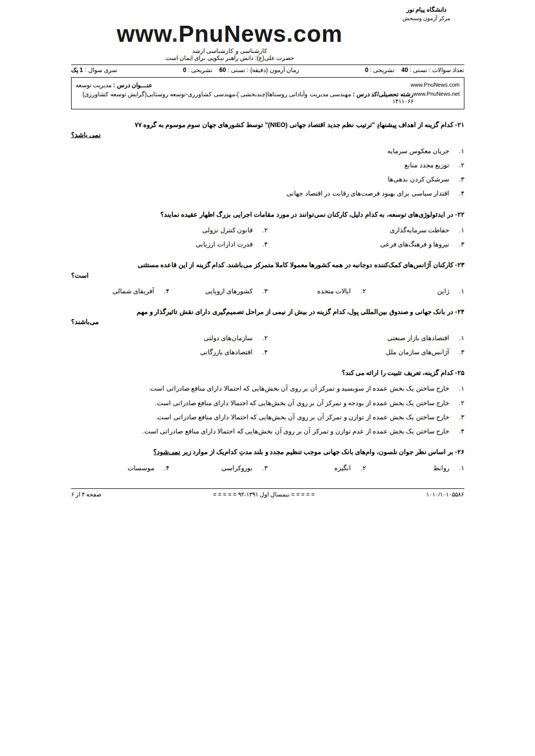دانشگاه پیام نور
مرکز آزمون وسنجش
www. PnuNews. com
کارشناسی و کارشناسی ارشد
حضرت علی(ع): دانش راهبر نیکویی برای ایمان است
تعداد سوالات : تستی : 40 تشریحی : 0
زمان آزمون (دقیقه) : تستی : 60 تشریحی : 0
سری سوال : 1 یک
www.PnuNews.com
عنـــوان درس : مدیریت توسعه
www.PnuNews.net
رشته تحصیلی/کد درس : مهندسی مدیریت وآبادانی روستاها(چندبخشی )،مهندسی کشاورزی-توسعه روستایی(گرایش توسعه کشاورزی) ۱۴۱۱۰۶۶
۲۱- کدام گزینه از اهداف پیشنهادِ "ترتیب نظم جدید اقتصاد جهانی (NIEO)" توسط کشورهای جهان سوم موسوم به گروه ۷۷
نمی باشد؟
۱. جریان معکوس سرمایه
۲. توزیع مجدد منابع
۳. سرشکن کردن بدهی‌ها
۴. اقتدار سیاسی برای بهبود فرصت‌های رقابت در اقتصاد جهانی
۲۲- در ایدئولوژی‌های توسعه، به کدام دلیل، کارکنان نمی‌توانند در مورد مقامات اجرایی بزرگ اظهار عقیده نمایند؟
۱. حفاظت سرمایه‌گذاری
۲. قانون کنترل نزولی
۳. نیروها و فرهنگ‌های فرعی
۴. قدرت ادارات ارزیابی
۲۳- کارکنان آژانس‌های کمک‌کننده دوجانبه در همه کشورها معمولا کاملا متمرکز می‌باشند. کدام گزینه از این قاعده مستثنی
است؟
۱. ژاپن
۲. ایالات متحده
۳. کشورهای اروپایی
۴. آفریقای شمالی
۲۴- در بانک جهانی و صندوق بین‌المللی پول، کدام گزینه در بیش از نیمی از مراحل تصمیم‌گیری دارای نقش تاثیرگذار و مهم
می‌باشند؟
۱. اقتصادهای بازار صنعتی
۲. سازمان‌های دولتی
۳. آژانس‌های سازمان ملل
۴. اقتصادهای بازرگانی
۲۵- کدام گزینه، تعریف تثبیت را ارائه می کند؟
۱. خارج ساختن یک بخش عمده از سوبسید و تمرکز آن بر روی آن بخش‌هایی که احتمالا دارای منافع صادراتی است.
۲. خارج ساختن یک بخش عمده از بودجه و تمرکز آن بر روی آن بخش‌هایی که احتمالا دارای منافع صادراتی است.
۳. خارج ساختن یک بخش عمده از توازن و تمرکز آن بر روی آن بخش‌هایی که احتمالا دارای منافع صادراتی است.
۴. خارج ساختن یک بخش عمده از عدم توازن و تمرکز آن بر روی آن بخش‌هایی که احتمالا دارای منافع صادراتی است.
۲۶- بر اساس نظر جوان نلسون، وام‌های بانک جهانی موجب تنظیم مجدد و بلند مدتِ کدام‌یک از موارد زیر نمی‌شود؟
۱. روابط
۲. انگیزه
۳. بوروکراسی
۴. موسسات
۱۰۱۰/۱۰۱۰۵۵۸۶
= = = = = نیمسال اول ۱۳۹۱-۹۲ = = = = =
صفحه ۴ از ۶